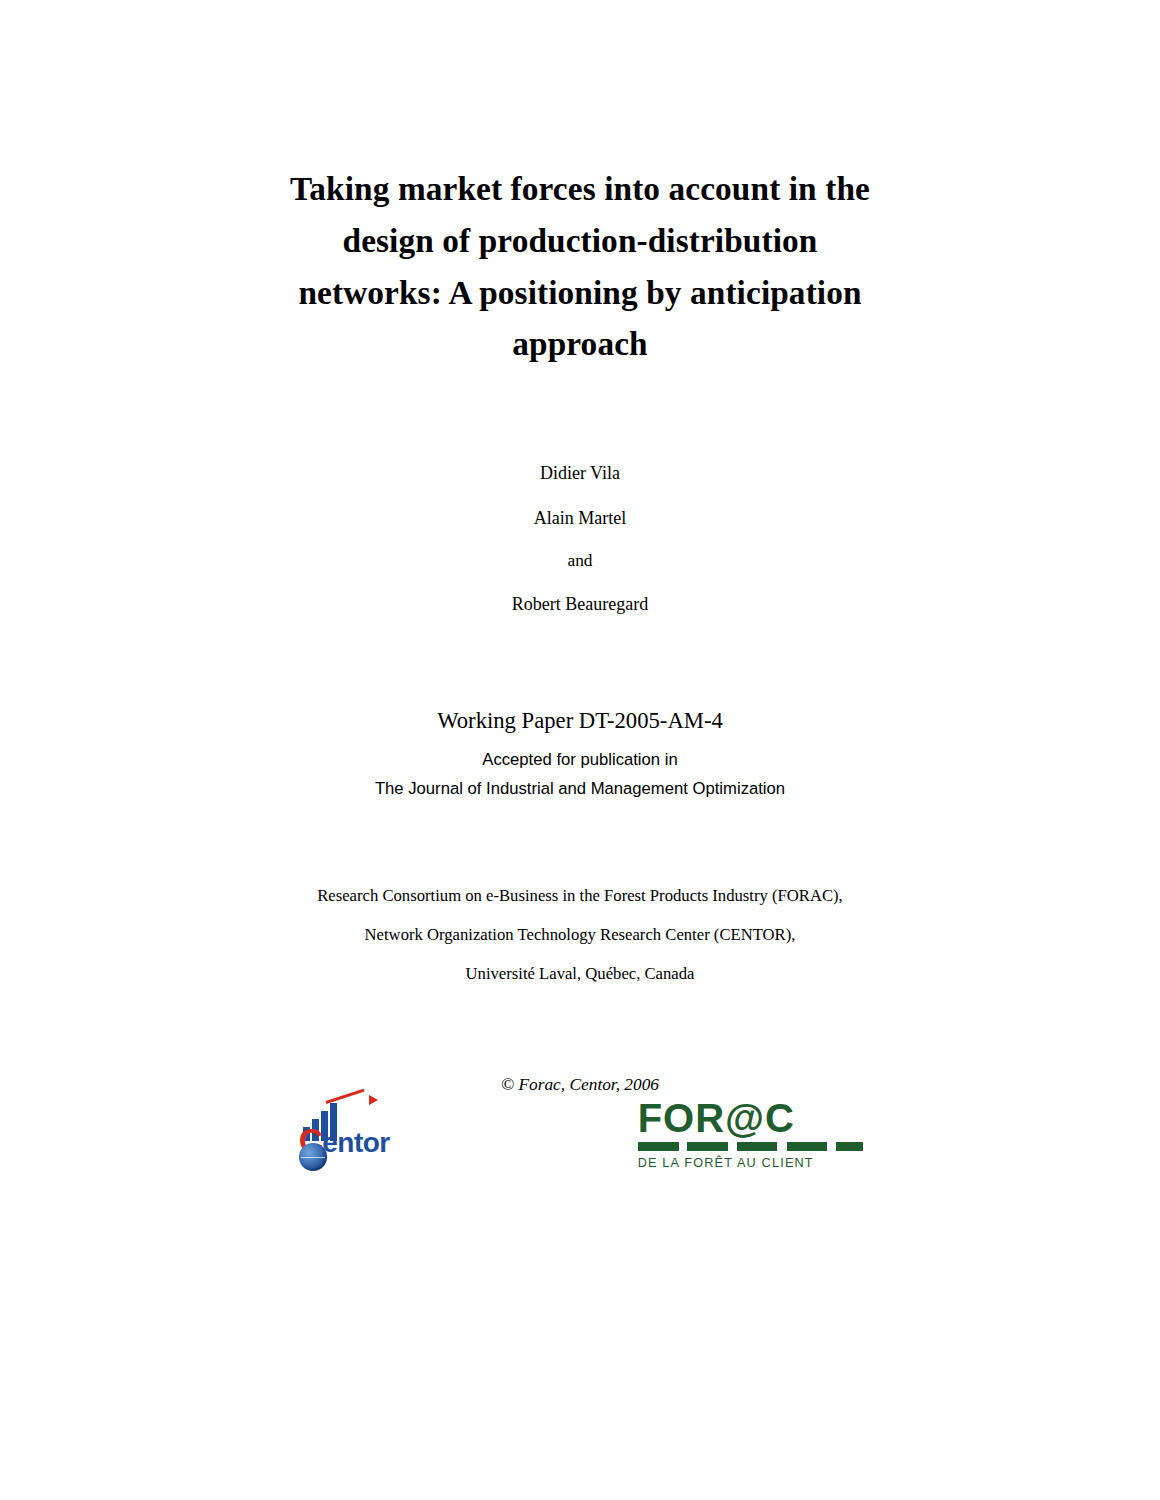Taking market forces into account in the design of production-distribution networks: A positioning by anticipation approach
Didier Vila
Alain Martel
and
Robert Beauregard
Working Paper DT-2005-AM-4
Accepted for publication in
The Journal of Industrial and Management Optimization
Research Consortium on e-Business in the Forest Products Industry (FORAC),
Network Organization Technology Research Center (CENTOR),
Université Laval, Québec, Canada
© Forac, Centor, 2006
Centor
FOR@C
DE LA FORÊT AU CLIENT